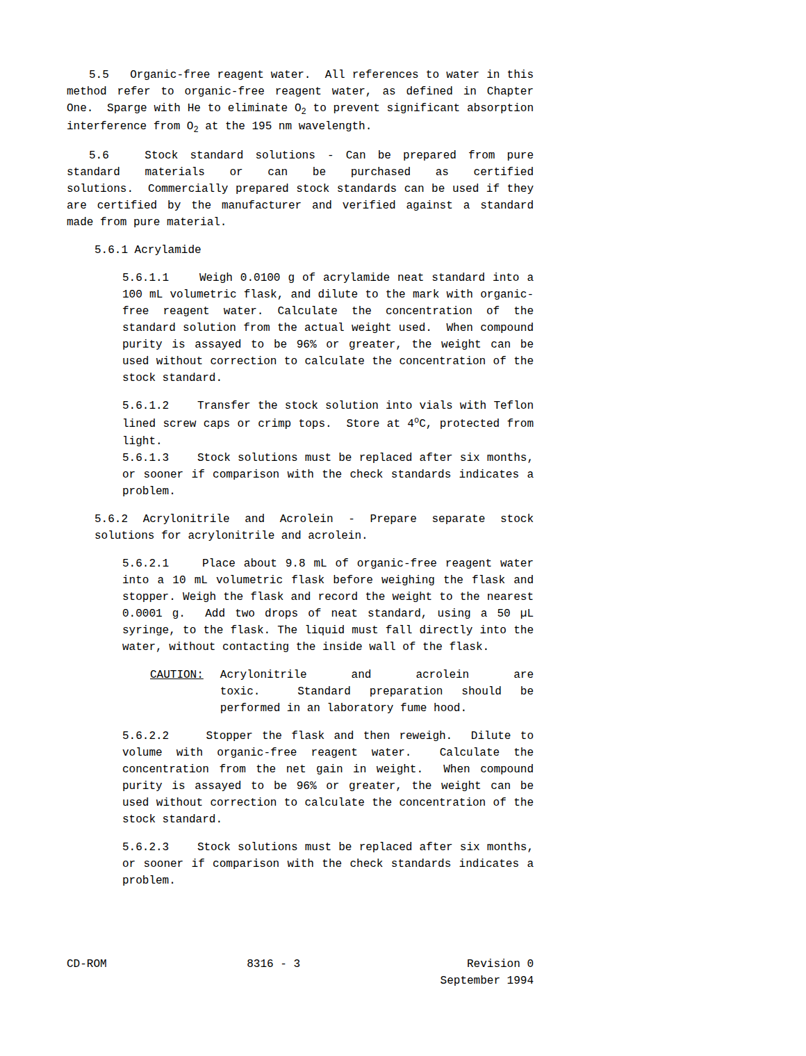5.5 Organic-free reagent water. All references to water in this method refer to organic-free reagent water, as defined in Chapter One. Sparge with He to eliminate O2 to prevent significant absorption interference from O2 at the 195 nm wavelength.
5.6 Stock standard solutions - Can be prepared from pure standard materials or can be purchased as certified solutions. Commercially prepared stock standards can be used if they are certified by the manufacturer and verified against a standard made from pure material.
5.6.1 Acrylamide
5.6.1.1 Weigh 0.0100 g of acrylamide neat standard into a 100 mL volumetric flask, and dilute to the mark with organic-free reagent water. Calculate the concentration of the standard solution from the actual weight used. When compound purity is assayed to be 96% or greater, the weight can be used without correction to calculate the concentration of the stock standard.
5.6.1.2 Transfer the stock solution into vials with Teflon lined screw caps or crimp tops. Store at 4oC, protected from light.
5.6.1.3 Stock solutions must be replaced after six months, or sooner if comparison with the check standards indicates a problem.
5.6.2 Acrylonitrile and Acrolein - Prepare separate stock solutions for acrylonitrile and acrolein.
5.6.2.1 Place about 9.8 mL of organic-free reagent water into a 10 mL volumetric flask before weighing the flask and stopper. Weigh the flask and record the weight to the nearest 0.0001 g. Add two drops of neat standard, using a 50 µL syringe, to the flask. The liquid must fall directly into the water, without contacting the inside wall of the flask.
CAUTION: Acrylonitrile and acrolein are toxic. Standard preparation should be performed in an laboratory fume hood.
5.6.2.2 Stopper the flask and then reweigh. Dilute to volume with organic-free reagent water. Calculate the concentration from the net gain in weight. When compound purity is assayed to be 96% or greater, the weight can be used without correction to calculate the concentration of the stock standard.
5.6.2.3 Stock solutions must be replaced after six months, or sooner if comparison with the check standards indicates a problem.
CD-ROM
8316 - 3
Revision 0
September 1994